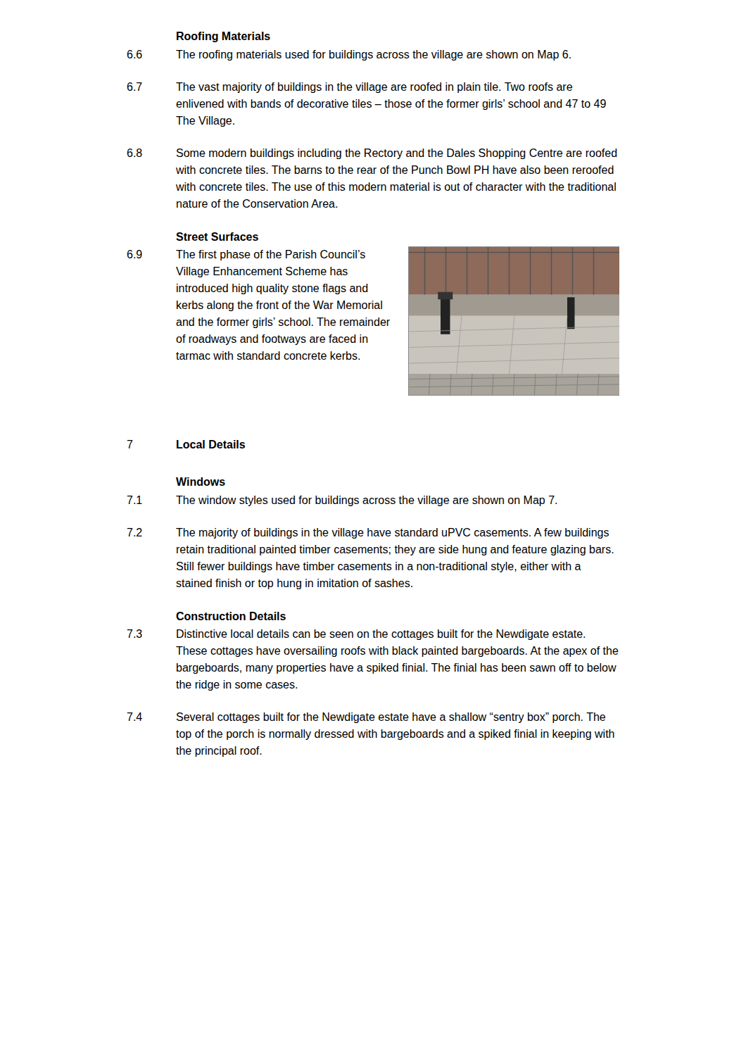Roofing Materials
6.6
The roofing materials used for buildings across the village are shown on Map 6.
6.7
The vast majority of buildings in the village are roofed in plain tile. Two roofs are enlivened with bands of decorative tiles – those of the former girls’ school and 47 to 49 The Village.
6.8
Some modern buildings including the Rectory and the Dales Shopping Centre are roofed with concrete tiles. The barns to the rear of the Punch Bowl PH have also been reroofed with concrete tiles. The use of this modern material is out of character with the traditional nature of the Conservation Area.
Street Surfaces
6.9
The first phase of the Parish Council’s Village Enhancement Scheme has introduced high quality stone flags and kerbs along the front of the War Memorial and the former girls’ school. The remainder of roadways and footways are faced in tarmac with standard concrete kerbs.
7
Local Details
Windows
7.1
The window styles used for buildings across the village are shown on Map 7.
7.2
The majority of buildings in the village have standard uPVC casements. A few buildings retain traditional painted timber casements; they are side hung and feature glazing bars. Still fewer buildings have timber casements in a non-traditional style, either with a stained finish or top hung in imitation of sashes.
Construction Details
7.3
Distinctive local details can be seen on the cottages built for the Newdigate estate. These cottages have oversailing roofs with black painted bargeboards. At the apex of the bargeboards, many properties have a spiked finial. The finial has been sawn off to below the ridge in some cases.
7.4
Several cottages built for the Newdigate estate have a shallow “sentry box” porch. The top of the porch is normally dressed with bargeboards and a spiked finial in keeping with the principal roof.